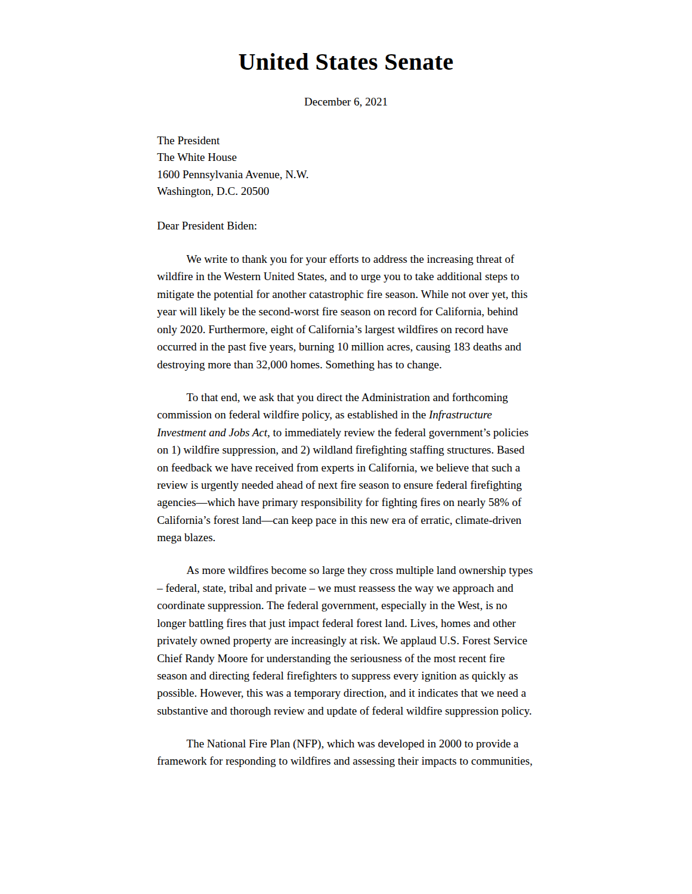United States Senate
December 6, 2021
The President
The White House
1600 Pennsylvania Avenue, N.W.
Washington, D.C. 20500
Dear President Biden:
We write to thank you for your efforts to address the increasing threat of wildfire in the Western United States, and to urge you to take additional steps to mitigate the potential for another catastrophic fire season. While not over yet, this year will likely be the second-worst fire season on record for California, behind only 2020. Furthermore, eight of California’s largest wildfires on record have occurred in the past five years, burning 10 million acres, causing 183 deaths and destroying more than 32,000 homes. Something has to change.
To that end, we ask that you direct the Administration and forthcoming commission on federal wildfire policy, as established in the Infrastructure Investment and Jobs Act, to immediately review the federal government’s policies on 1) wildfire suppression, and 2) wildland firefighting staffing structures. Based on feedback we have received from experts in California, we believe that such a review is urgently needed ahead of next fire season to ensure federal firefighting agencies—which have primary responsibility for fighting fires on nearly 58% of California’s forest land—can keep pace in this new era of erratic, climate-driven mega blazes.
As more wildfires become so large they cross multiple land ownership types – federal, state, tribal and private – we must reassess the way we approach and coordinate suppression. The federal government, especially in the West, is no longer battling fires that just impact federal forest land. Lives, homes and other privately owned property are increasingly at risk. We applaud U.S. Forest Service Chief Randy Moore for understanding the seriousness of the most recent fire season and directing federal firefighters to suppress every ignition as quickly as possible. However, this was a temporary direction, and it indicates that we need a substantive and thorough review and update of federal wildfire suppression policy.
The National Fire Plan (NFP), which was developed in 2000 to provide a framework for responding to wildfires and assessing their impacts to communities,